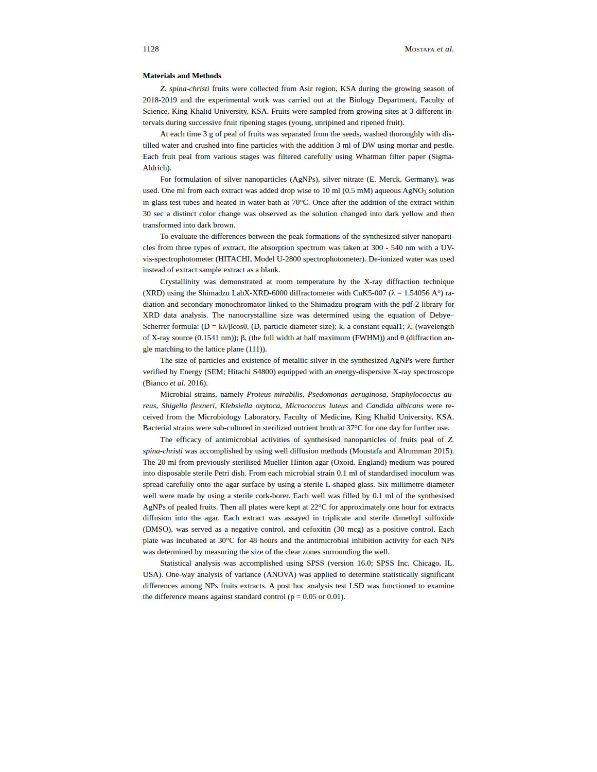1128 Mostafa et al.
Materials and Methods
Z. spina-christi fruits were collected from Asir region, KSA during the growing season of 2018-2019 and the experimental work was carried out at the Biology Department, Faculty of Science, King Khalid University, KSA. Fruits were sampled from growing sites at 3 different intervals during successive fruit ripening stages (young, unripined and ripened fruit).
At each time 3 g of peal of fruits was separated from the seeds, washed thoroughly with distilled water and crushed into fine particles with the addition 3 ml of DW using mortar and pestle. Each fruit peal from various stages was filtered carefully using Whatman filter paper (Sigma-Aldrich).
For formulation of silver nanoparticles (AgNPs), silver nitrate (E. Merck, Germany), was used. One ml from each extract was added drop wise to 10 ml (0.5 mM) aqueous AgNO3 solution in glass test tubes and heated in water bath at 70°C. Once after the addition of the extract within 30 sec a distinct color change was observed as the solution changed into dark yellow and then transformed into dark brown.
To evaluate the differences between the peak formations of the synthesized silver nanoparticles from three types of extract, the absorption spectrum was taken at 300 - 540 nm with a UV-vis-spectrophotometer (HITACHI, Model U-2800 spectrophotometer). De-ionized water was used instead of extract sample extract as a blank.
Crystallinity was demonstrated at room temperature by the X-ray diffraction technique (XRD) using the Shimadzu LabX-XRD-6000 diffractometer with CuK5-007 (λ = 1.54056 A°) radiation and secondary monochromator linked to the Shimadzu program with the pdf-2 library for XRD data analysis. The nanocrystalline size was determined using the equation of Debye–Scherrer formula: (D = kλ/βcosθ, (D, particle diameter size); k, a constant equal1; λ, (wavelength of X-ray source (0.1541 nm)); β, (the full width at half maximum (FWHM)) and θ (diffraction angle matching to the lattice plane (111)).
The size of particles and existence of metallic silver in the synthesized AgNPs were further verified by Energy (SEM; Hitachi S4800) equipped with an energy-dispersive X-ray spectroscope (Bianco et al. 2016).
Microbial strains, namely Proteus mirabilis, Psedomonas aeruginosa, Staphylococcus aureus, Shigella flexneri, Klebsiella oxytoca, Micrococcus luteus and Candida albicans were received from the Microbiology Laboratory, Faculty of Medicine, King Khalid University, KSA. Bacterial strains were sub-cultured in sterilized nutrient broth at 37°C for one day for further use.
The efficacy of antimicrobial activities of synthesised nanoparticles of fruits peal of Z. spina-christi was accomplished by using well diffusion methods (Moustafa and Alrumman 2015). The 20 ml from previously sterilised Mueller Hinton agar (Oxoid, England) medium was poured into disposable sterile Petri dish. From each microbial strain 0.1 ml of standardised inoculum was spread carefully onto the agar surface by using a sterile L-shaped glass. Six millimetre diameter well were made by using a sterile cork-borer. Each well was filled by 0.1 ml of the synthesised AgNPs of pealed fruits. Then all plates were kept at 22°C for approximately one hour for extracts diffusion into the agar. Each extract was assayed in triplicate and sterile dimethyl sulfoxide (DMSO), was served as a negative control, and cefoxitin (30 mcg) as a positive control. Each plate was incubated at 30°C for 48 hours and the antimicrobial inhibition activity for each NPs was determined by measuring the size of the clear zones surrounding the well.
Statistical analysis was accomplished using SPSS (version 16.0; SPSS Inc, Chicago, IL, USA). One-way analysis of variance (ANOVA) was applied to determine statistically significant differences among NPs fruits extracts. A post hoc analysis test LSD was functioned to examine the difference means against standard control (p = 0.05 or 0.01).